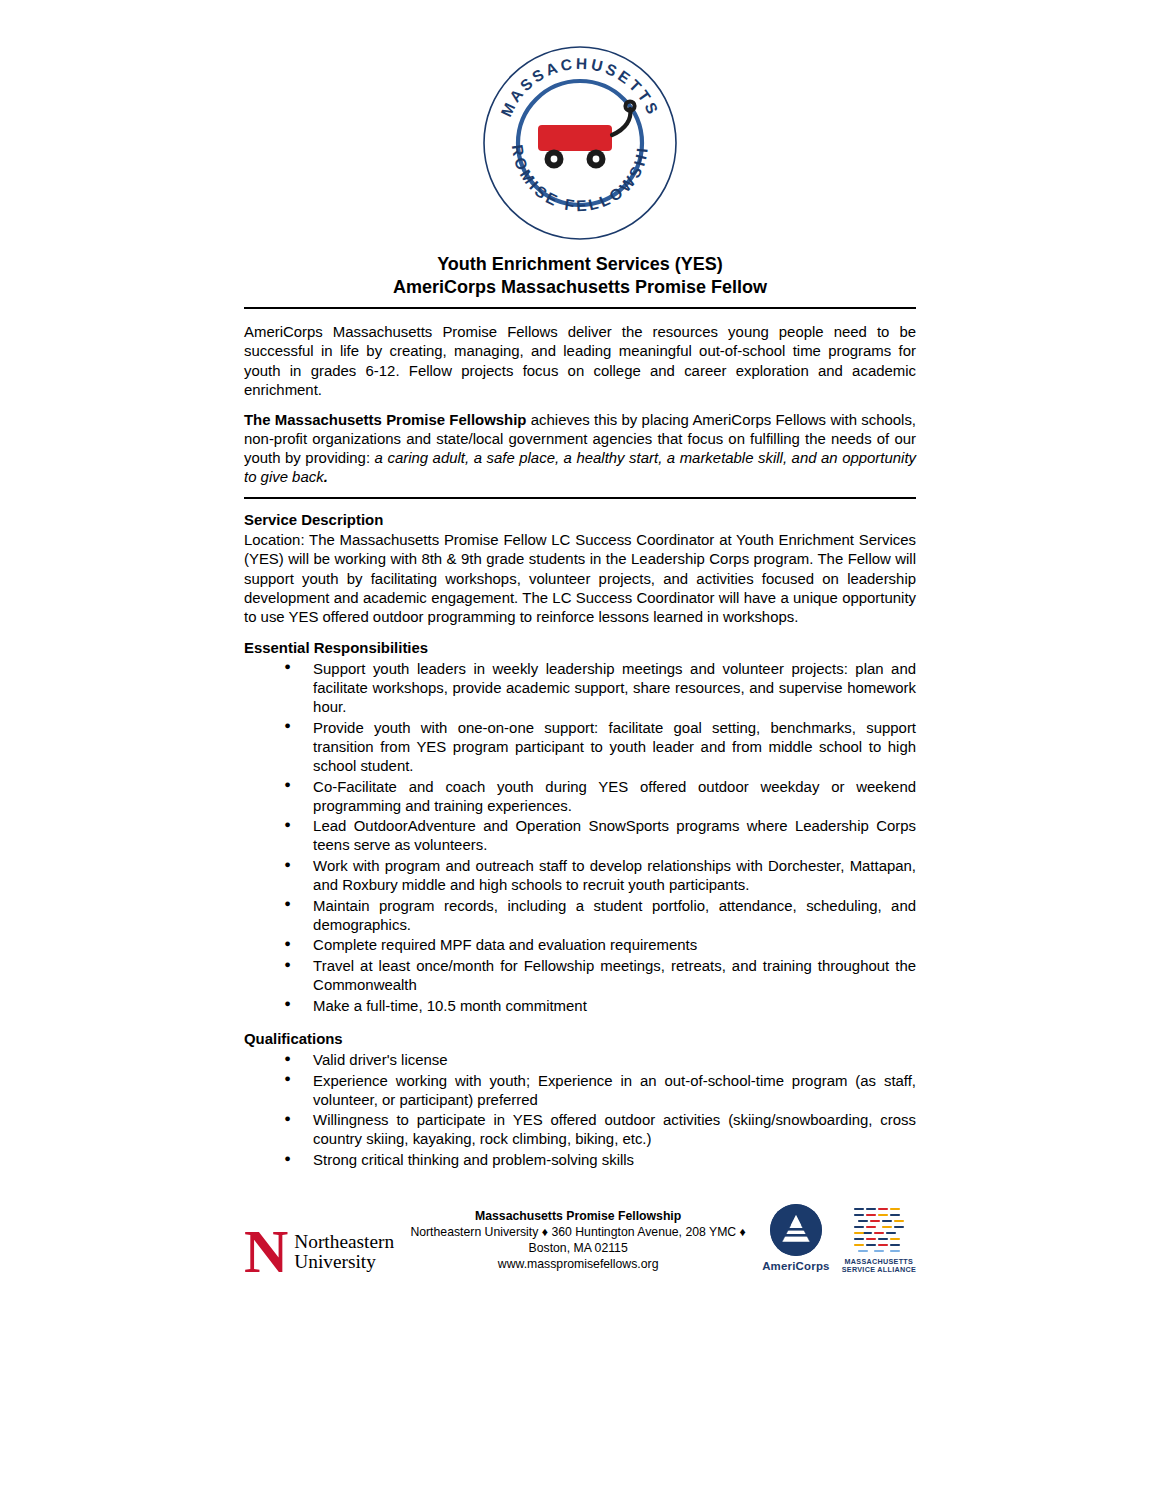MASSACHUSETTS PROMISE FELLOWSHIP
Youth Enrichment Services (YES) AmeriCorps Massachusetts Promise Fellow
AmeriCorps Massachusetts Promise Fellows deliver the resources young people need to be successful in life by creating, managing, and leading meaningful out-of-school time programs for youth in grades 6-12. Fellow projects focus on college and career exploration and academic enrichment.
The Massachusetts Promise Fellowship achieves this by placing AmeriCorps Fellows with schools, non-profit organizations and state/local government agencies that focus on fulfilling the needs of our youth by providing: a caring adult, a safe place, a healthy start, a marketable skill, and an opportunity to give back.
Service Description
Location: The Massachusetts Promise Fellow LC Success Coordinator at Youth Enrichment Services (YES) will be working with 8th & 9th grade students in the Leadership Corps program. The Fellow will support youth by facilitating workshops, volunteer projects, and activities focused on leadership development and academic engagement. The LC Success Coordinator will have a unique opportunity to use YES offered outdoor programming to reinforce lessons learned in workshops.
Essential Responsibilities
Support youth leaders in weekly leadership meetings and volunteer projects: plan and facilitate workshops, provide academic support, share resources, and supervise homework hour.
Provide youth with one-on-one support: facilitate goal setting, benchmarks, support transition from YES program participant to youth leader and from middle school to high school student.
Co-Facilitate and coach youth during YES offered outdoor weekday or weekend programming and training experiences.
Lead OutdoorAdventure and Operation SnowSports programs where Leadership Corps teens serve as volunteers.
Work with program and outreach staff to develop relationships with Dorchester, Mattapan, and Roxbury middle and high schools to recruit youth participants.
Maintain program records, including a student portfolio, attendance, scheduling, and demographics.
Complete required MPF data and evaluation requirements
Travel at least once/month for Fellowship meetings, retreats, and training throughout the Commonwealth
Make a full-time, 10.5 month commitment
Qualifications
Valid driver's license
Experience working with youth; Experience in an out-of-school-time program (as staff, volunteer, or participant) preferred
Willingness to participate in YES offered outdoor activities (skiing/snowboarding, cross country skiing, kayaking, rock climbing, biking, etc.)
Strong critical thinking and problem-solving skills
N
Northeastern University
Massachusetts Promise Fellowship
Northeastern University ♦ 360 Huntington Avenue, 208 YMC ♦ Boston, MA 02115
www.masspromisefellows.org
AmeriCorps
MASSACHUSETTS SERVICE ALLIANCE